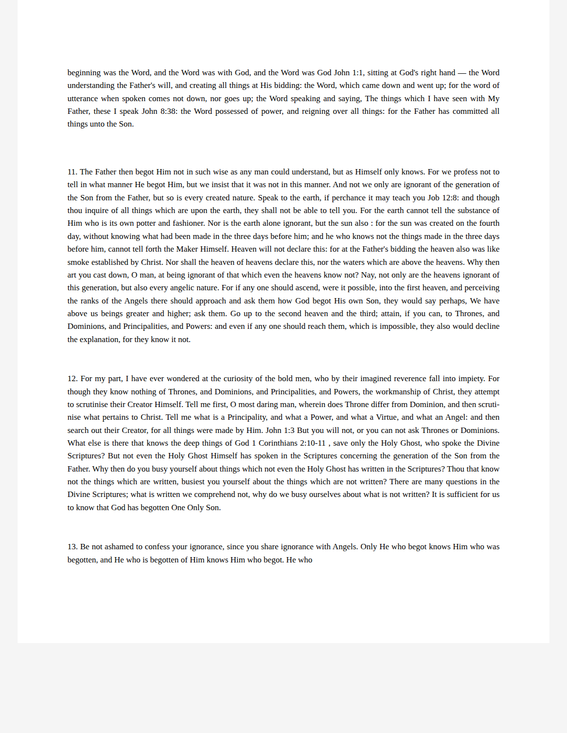beginning was the Word, and the Word was with God, and the Word was God John 1:1, sitting at God's right hand — the Word understanding the Father's will, and creating all things at His bidding: the Word, which came down and went up; for the word of utterance when spoken comes not down, nor goes up; the Word speaking and saying, The things which I have seen with My Father, these I speak John 8:38: the Word possessed of power, and reigning over all things: for the Father has committed all things unto the Son.
11. The Father then begot Him not in such wise as any man could understand, but as Himself only knows. For we profess not to tell in what manner He begot Him, but we insist that it was not in this manner. And not we only are ignorant of the generation of the Son from the Father, but so is every created nature. Speak to the earth, if perchance it may teach you Job 12:8: and though thou inquire of all things which are upon the earth, they shall not be able to tell you. For the earth cannot tell the substance of Him who is its own potter and fashioner. Nor is the earth alone ignorant, but the sun also : for the sun was created on the fourth day, without knowing what had been made in the three days before him; and he who knows not the things made in the three days before him, cannot tell forth the Maker Himself. Heaven will not declare this: for at the Father's bidding the heaven also was like smoke established by Christ. Nor shall the heaven of heavens declare this, nor the waters which are above the heavens. Why then art you cast down, O man, at being ignorant of that which even the heavens know not? Nay, not only are the heavens ignorant of this generation, but also every angelic nature. For if any one should ascend, were it possible, into the first heaven, and perceiving the ranks of the Angels there should approach and ask them how God begot His own Son, they would say perhaps, We have above us beings greater and higher; ask them. Go up to the second heaven and the third; attain, if you can, to Thrones, and Dominions, and Principalities, and Powers: and even if any one should reach them, which is impossible, they also would decline the explanation, for they know it not.
12. For my part, I have ever wondered at the curiosity of the bold men, who by their imagined reverence fall into impiety. For though they know nothing of Thrones, and Dominions, and Principalities, and Powers, the workmanship of Christ, they attempt to scrutinise their Creator Himself. Tell me first, O most daring man, wherein does Throne differ from Dominion, and then scrutinise what pertains to Christ. Tell me what is a Principality, and what a Power, and what a Virtue, and what an Angel: and then search out their Creator, for all things were made by Him. John 1:3 But you will not, or you can not ask Thrones or Dominions. What else is there that knows the deep things of God 1 Corinthians 2:10-11 , save only the Holy Ghost, who spoke the Divine Scriptures? But not even the Holy Ghost Himself has spoken in the Scriptures concerning the generation of the Son from the Father. Why then do you busy yourself about things which not even the Holy Ghost has written in the Scriptures? Thou that know not the things which are written, busiest you yourself about the things which are not written? There are many questions in the Divine Scriptures; what is written we comprehend not, why do we busy ourselves about what is not written? It is sufficient for us to know that God has begotten One Only Son.
13. Be not ashamed to confess your ignorance, since you share ignorance with Angels. Only He who begot knows Him who was begotten, and He who is begotten of Him knows Him who begot. He who